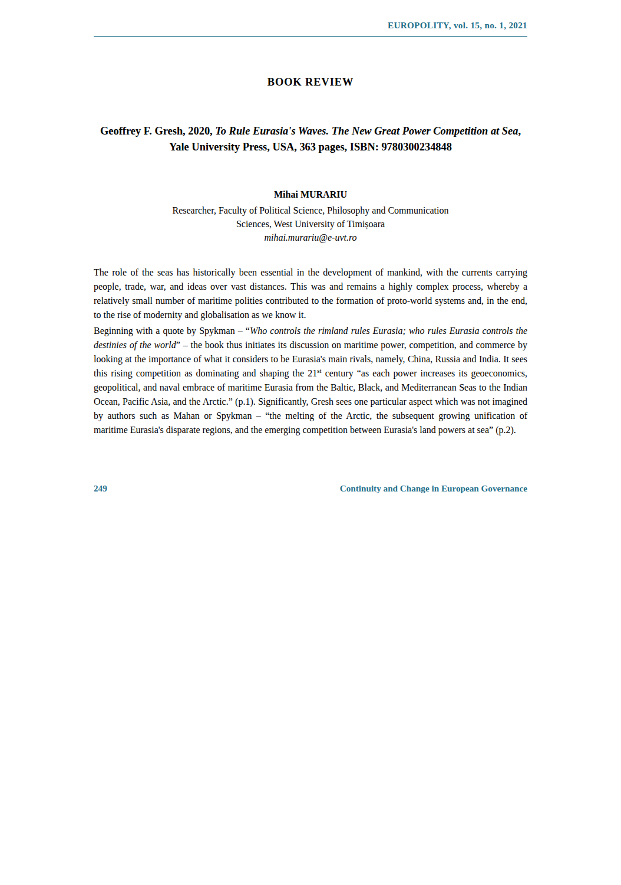EUROPOLITY, vol. 15, no. 1, 2021
BOOK REVIEW
Geoffrey F. Gresh, 2020, To Rule Eurasia's Waves. The New Great Power Competition at Sea, Yale University Press, USA, 363 pages, ISBN: 9780300234848
Mihai MURARIU
Researcher, Faculty of Political Science, Philosophy and Communication
Sciences, West University of Timișoara
mihai.murariu@e-uvt.ro
The role of the seas has historically been essential in the development of mankind, with the currents carrying people, trade, war, and ideas over vast distances. This was and remains a highly complex process, whereby a relatively small number of maritime polities contributed to the formation of proto-world systems and, in the end, to the rise of modernity and globalisation as we know it.
Beginning with a quote by Spykman – “Who controls the rimland rules Eurasia; who rules Eurasia controls the destinies of the world” – the book thus initiates its discussion on maritime power, competition, and commerce by looking at the importance of what it considers to be Eurasia's main rivals, namely, China, Russia and India. It sees this rising competition as dominating and shaping the 21st century “as each power increases its geoeconomics, geopolitical, and naval embrace of maritime Eurasia from the Baltic, Black, and Mediterranean Seas to the Indian Ocean, Pacific Asia, and the Arctic.” (p.1). Significantly, Gresh sees one particular aspect which was not imagined by authors such as Mahan or Spykman – “the melting of the Arctic, the subsequent growing unification of maritime Eurasia's disparate regions, and the emerging competition between Eurasia's land powers at sea” (p.2).
249 Continuity and Change in European Governance